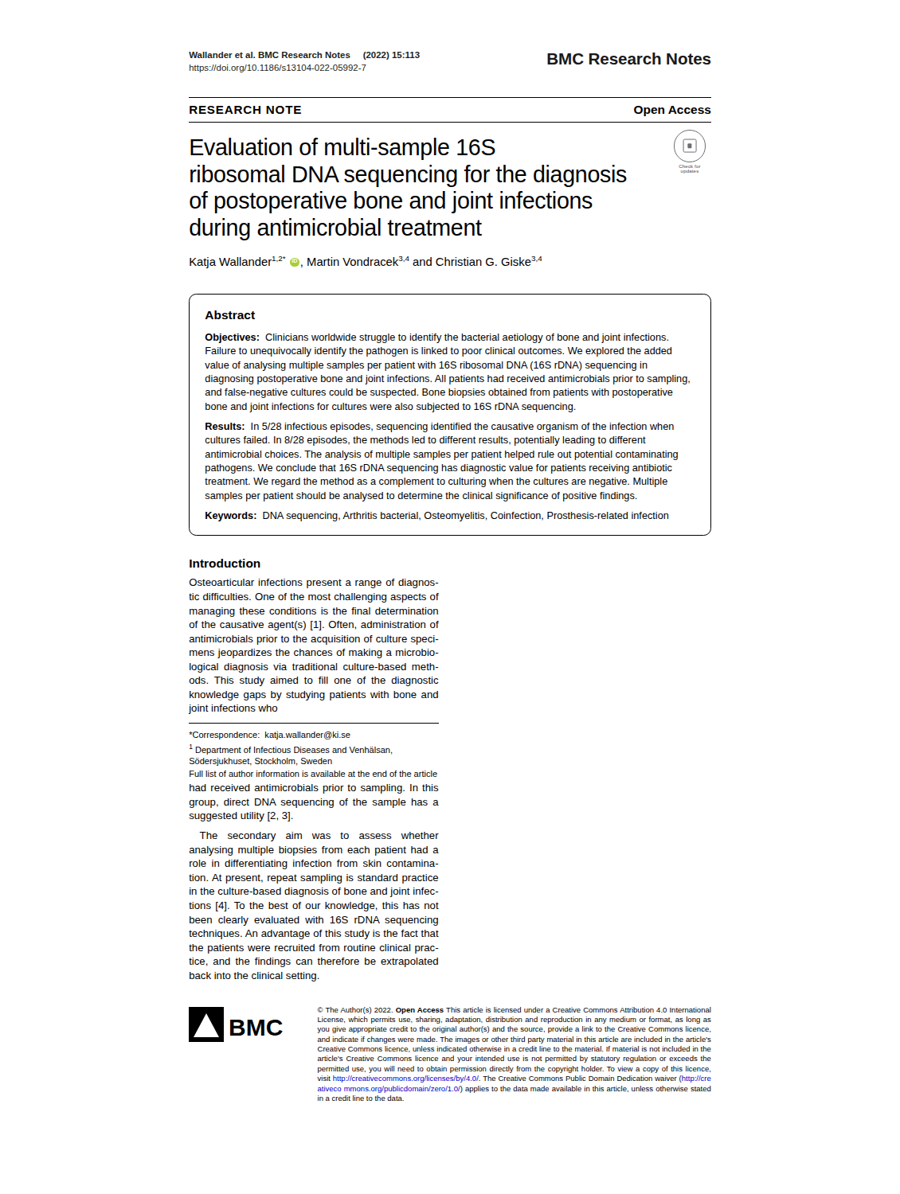Wallander et al. BMC Research Notes (2022) 15:113
https://doi.org/10.1186/s13104-022-05992-7
BMC Research Notes
Research Note
Open Access
Check for
updates
Evaluation of multi-sample 16S
ribosomal DNA sequencing for the diagnosis
of postoperative bone and joint infections
during antimicrobial treatment
Katja Wallander1,2* , Martin Vondracek3,4 and Christian G. Giske3,4
Abstract
Objectives: Clinicians worldwide struggle to identify the bacterial aetiology of bone and joint infections. Failure to unequivocally identify the pathogen is linked to poor clinical outcomes. We explored the added value of analysing multiple samples per patient with 16S ribosomal DNA (16S rDNA) sequencing in diagnosing postoperative bone and joint infections. All patients had received antimicrobials prior to sampling, and false-negative cultures could be suspected. Bone biopsies obtained from patients with postoperative bone and joint infections for cultures were also subjected to 16S rDNA sequencing.
Results: In 5/28 infectious episodes, sequencing identified the causative organism of the infection when cultures failed. In 8/28 episodes, the methods led to different results, potentially leading to different antimicrobial choices. The analysis of multiple samples per patient helped rule out potential contaminating pathogens. We conclude that 16S rDNA sequencing has diagnostic value for patients receiving antibiotic treatment. We regard the method as a complement to culturing when the cultures are negative. Multiple samples per patient should be analysed to determine the clinical significance of positive findings.
Keywords: DNA sequencing, Arthritis bacterial, Osteomyelitis, Coinfection, Prosthesis-related infection
Introduction
Osteoarticular infections present a range of diagnostic difficulties. One of the most challenging aspects of managing these conditions is the final determination of the causative agent(s) [1]. Often, administration of antimicrobials prior to the acquisition of culture specimens jeopardizes the chances of making a microbiological diagnosis via traditional culture-based methods. This study aimed to fill one of the diagnostic knowledge gaps by studying patients with bone and joint infections who
*Correspondence: katja.wallander@ki.se
1 Department of Infectious Diseases and Venhälsan, Södersjukhuset, Stockholm, Sweden
Full list of author information is available at the end of the article
had received antimicrobials prior to sampling. In this group, direct DNA sequencing of the sample has a suggested utility [2, 3].
The secondary aim was to assess whether analysing multiple biopsies from each patient had a role in differentiating infection from skin contamination. At present, repeat sampling is standard practice in the culture-based diagnosis of bone and joint infections [4]. To the best of our knowledge, this has not been clearly evaluated with 16S rDNA sequencing techniques. An advantage of this study is the fact that the patients were recruited from routine clinical practice, and the findings can therefore be extrapolated back into the clinical setting.
BMC
© The Author(s) 2022. Open Access This article is licensed under a Creative Commons Attribution 4.0 International License, which permits use, sharing, adaptation, distribution and reproduction in any medium or format, as long as you give appropriate credit to the original author(s) and the source, provide a link to the Creative Commons licence, and indicate if changes were made. The images or other third party material in this article are included in the article's Creative Commons licence, unless indicated otherwise in a credit line to the material. If material is not included in the article's Creative Commons licence and your intended use is not permitted by statutory regulation or exceeds the permitted use, you will need to obtain permission directly from the copyright holder. To view a copy of this licence, visit http://creativecommons.org/licenses/by/4.0/. The Creative Commons Public Domain Dedication waiver (http://creativeco mmons.org/publicdomain/zero/1.0/) applies to the data made available in this article, unless otherwise stated in a credit line to the data.